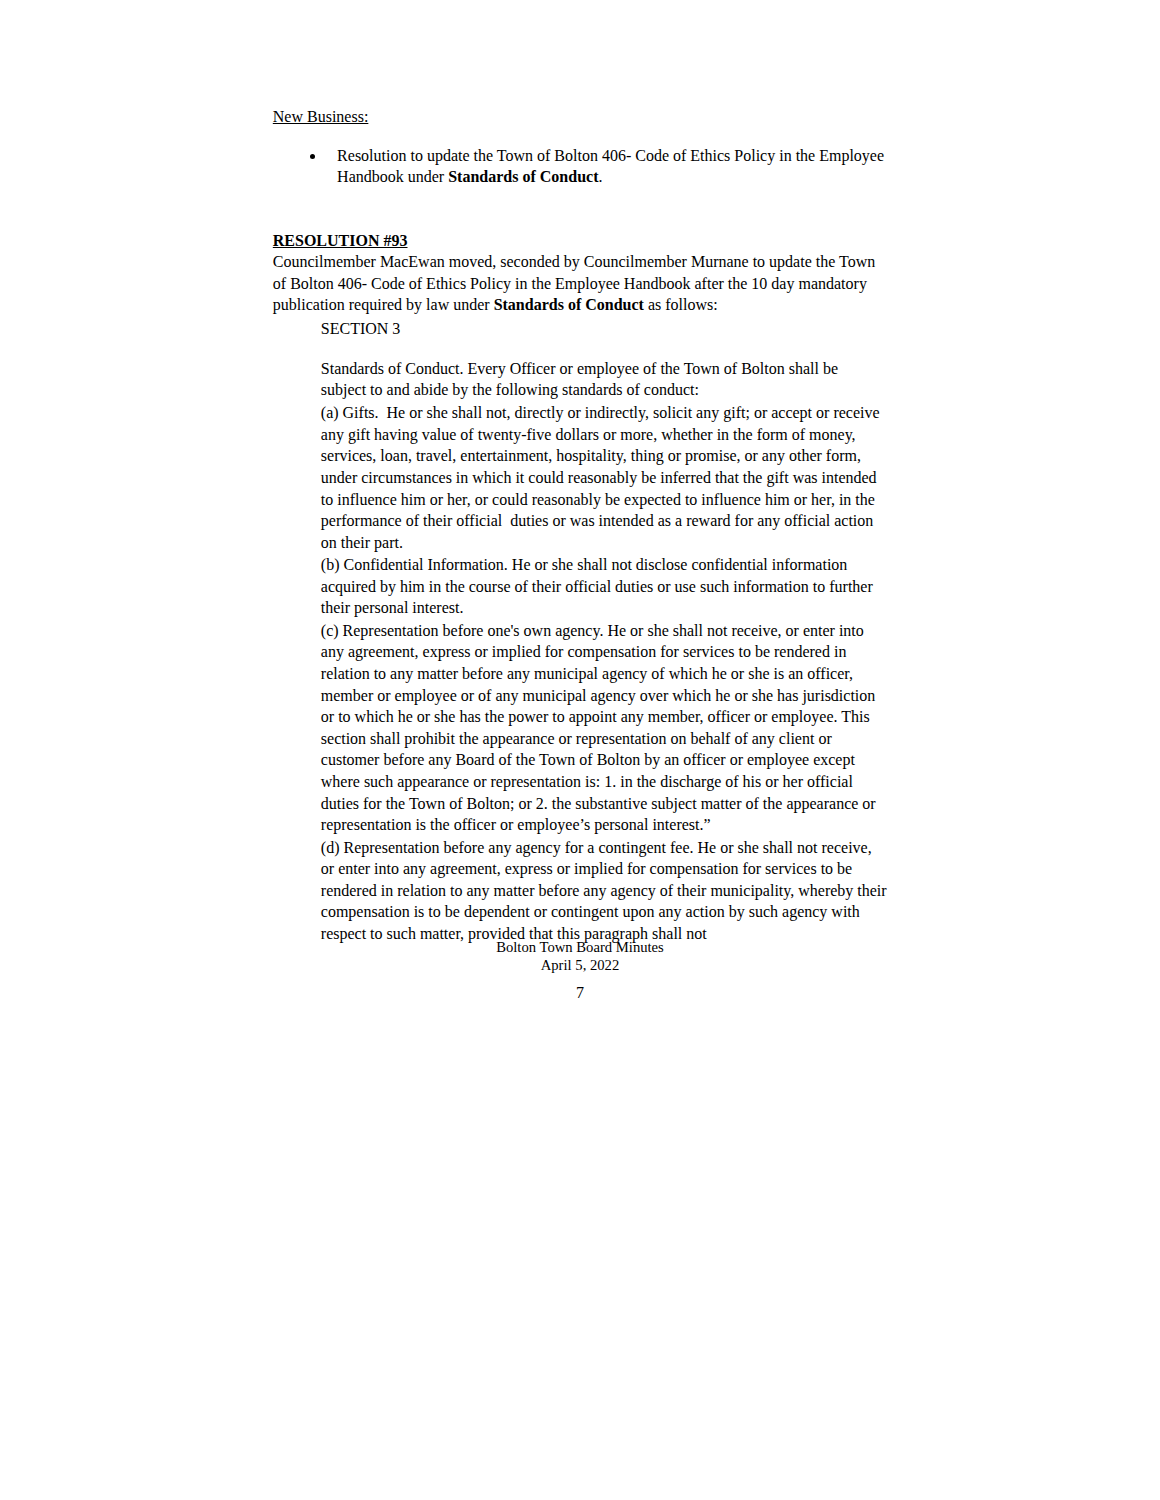New Business:
Resolution to update the Town of Bolton 406- Code of Ethics Policy in the Employee Handbook under Standards of Conduct.
RESOLUTION #93
Councilmember MacEwan moved, seconded by Councilmember Murnane to update the Town of Bolton 406- Code of Ethics Policy in the Employee Handbook after the 10 day mandatory publication required by law under Standards of Conduct as follows:
SECTION 3
Standards of Conduct. Every Officer or employee of the Town of Bolton shall be subject to and abide by the following standards of conduct:
(a) Gifts. He or she shall not, directly or indirectly, solicit any gift; or accept or receive any gift having value of twenty-five dollars or more, whether in the form of money, services, loan, travel, entertainment, hospitality, thing or promise, or any other form, under circumstances in which it could reasonably be inferred that the gift was intended to influence him or her, or could reasonably be expected to influence him or her, in the performance of their official duties or was intended as a reward for any official action on their part.
(b) Confidential Information. He or she shall not disclose confidential information acquired by him in the course of their official duties or use such information to further their personal interest.
(c) Representation before one's own agency. He or she shall not receive, or enter into any agreement, express or implied for compensation for services to be rendered in relation to any matter before any municipal agency of which he or she is an officer, member or employee or of any municipal agency over which he or she has jurisdiction or to which he or she has the power to appoint any member, officer or employee. This section shall prohibit the appearance or representation on behalf of any client or customer before any Board of the Town of Bolton by an officer or employee except where such appearance or representation is: 1. in the discharge of his or her official duties for the Town of Bolton; or 2. the substantive subject matter of the appearance or representation is the officer or employee’s personal interest.”
(d) Representation before any agency for a contingent fee. He or she shall not receive, or enter into any agreement, express or implied for compensation for services to be rendered in relation to any matter before any agency of their municipality, whereby their compensation is to be dependent or contingent upon any action by such agency with respect to such matter, provided that this paragraph shall not
Bolton Town Board Minutes
April 5, 2022
7